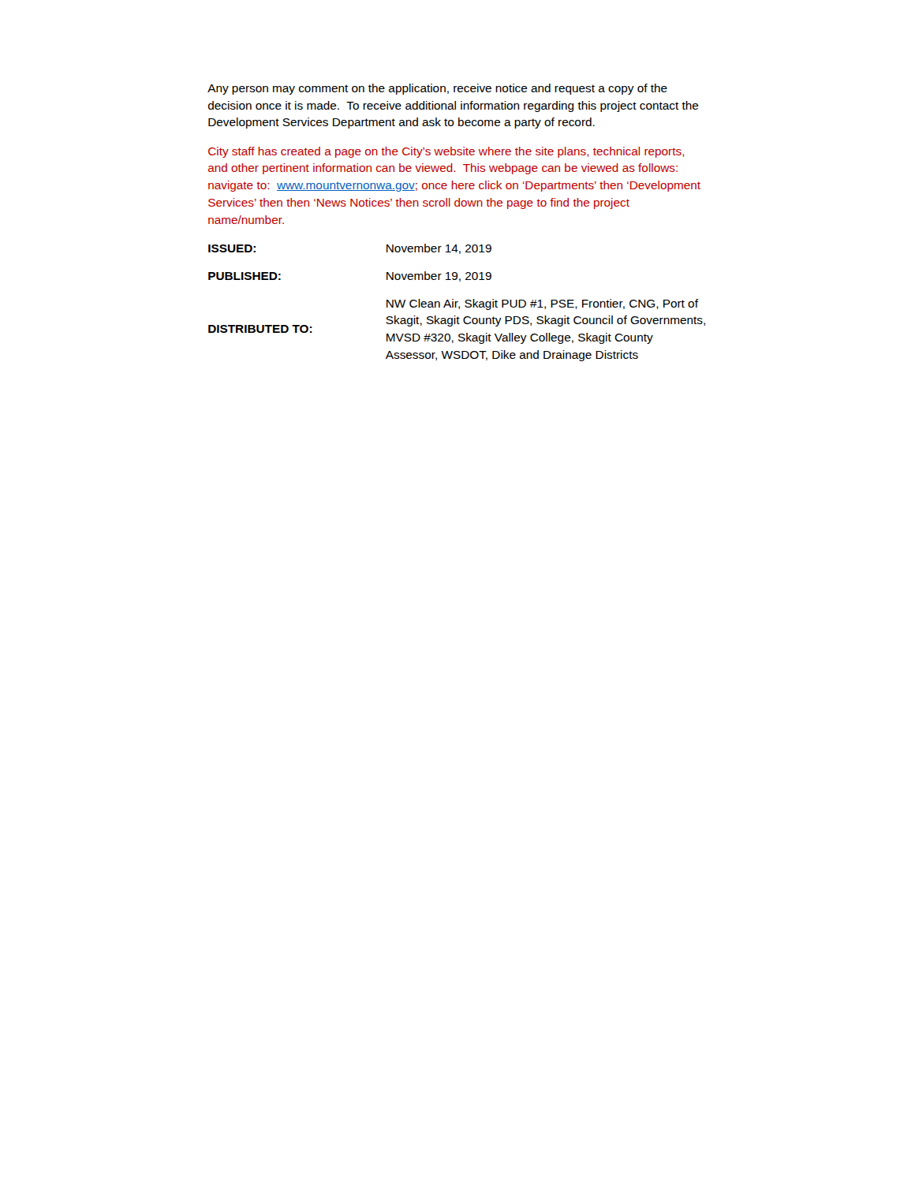Any person may comment on the application, receive notice and request a copy of the decision once it is made. To receive additional information regarding this project contact the Development Services Department and ask to become a party of record.
City staff has created a page on the City’s website where the site plans, technical reports, and other pertinent information can be viewed. This webpage can be viewed as follows: navigate to: www.mountvernonwa.gov; once here click on ‘Departments’ then ‘Development Services’ then then ‘News Notices’ then scroll down the page to find the project name/number.
| ISSUED: | November 14, 2019 |
| PUBLISHED: | November 19, 2019 |
| DISTRIBUTED TO: | NW Clean Air, Skagit PUD #1, PSE, Frontier, CNG, Port of Skagit, Skagit County PDS, Skagit Council of Governments, MVSD #320, Skagit Valley College, Skagit County Assessor, WSDOT, Dike and Drainage Districts |